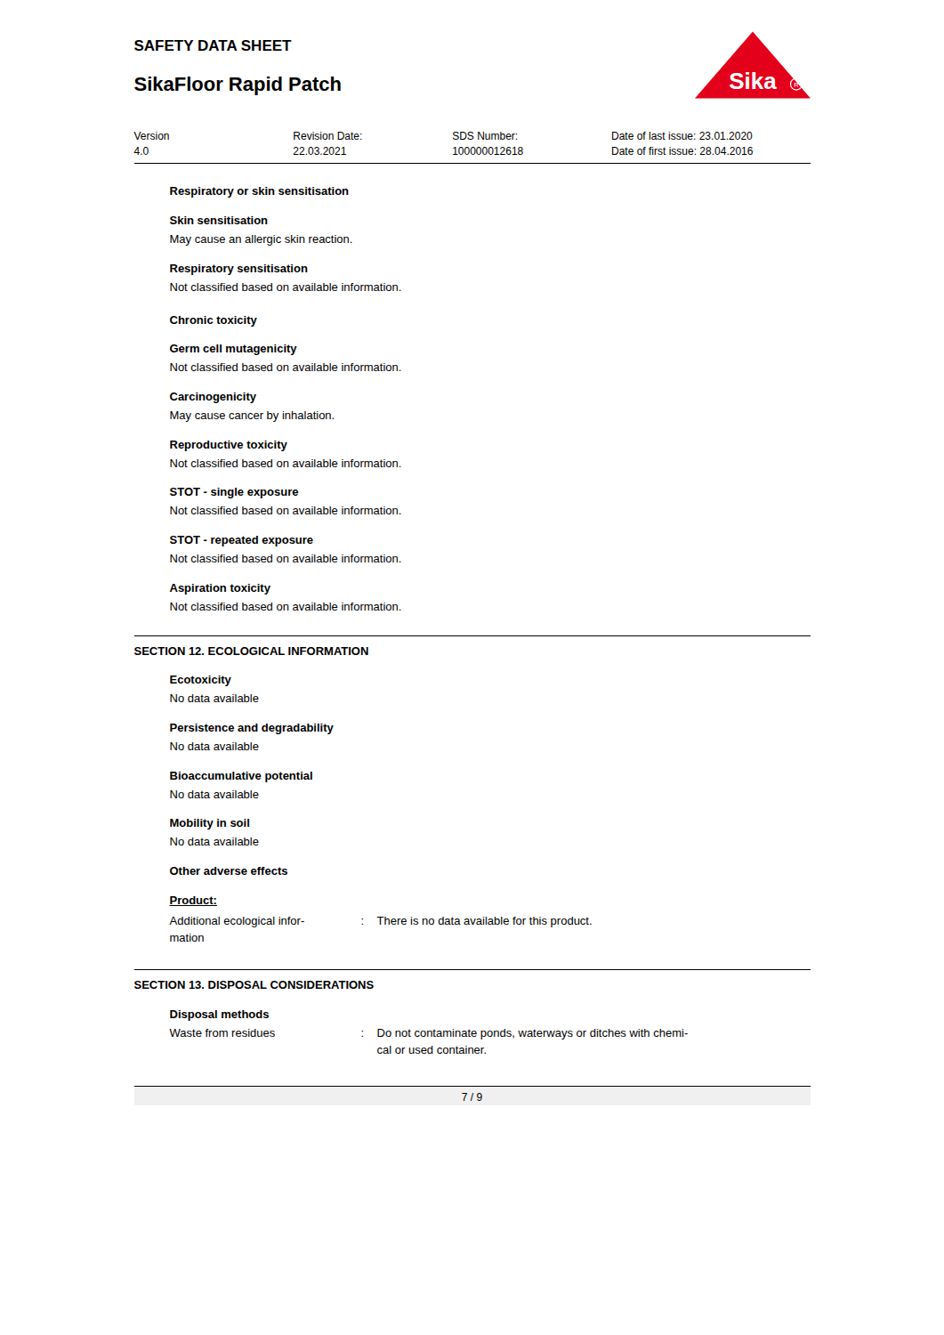SAFETY DATA SHEET
SikaFloor Rapid Patch
Sika R
Version 4.0
Revision Date: 22.03.2021
SDS Number: 100000012618
Date of last issue: 23.01.2020 Date of first issue: 28.04.2016
Respiratory or skin sensitisation
Skin sensitisation
May cause an allergic skin reaction.
Respiratory sensitisation
Not classified based on available information.
Chronic toxicity
Germ cell mutagenicity
Not classified based on available information.
Carcinogenicity
May cause cancer by inhalation.
Reproductive toxicity
Not classified based on available information.
STOT - single exposure
Not classified based on available information.
STOT - repeated exposure
Not classified based on available information.
Aspiration toxicity
Not classified based on available information.
SECTION 12. ECOLOGICAL INFORMATION
Ecotoxicity
No data available
Persistence and degradability
No data available
Bioaccumulative potential
No data available
Mobility in soil
No data available
Other adverse effects
Product:
| Additional ecological infor- mation | : | There is no data available for this product. |
SECTION 13. DISPOSAL CONSIDERATIONS
Disposal methods
| Waste from residues | : | Do not contaminate ponds, waterways or ditches with chemi- cal or used container. |
7 / 9